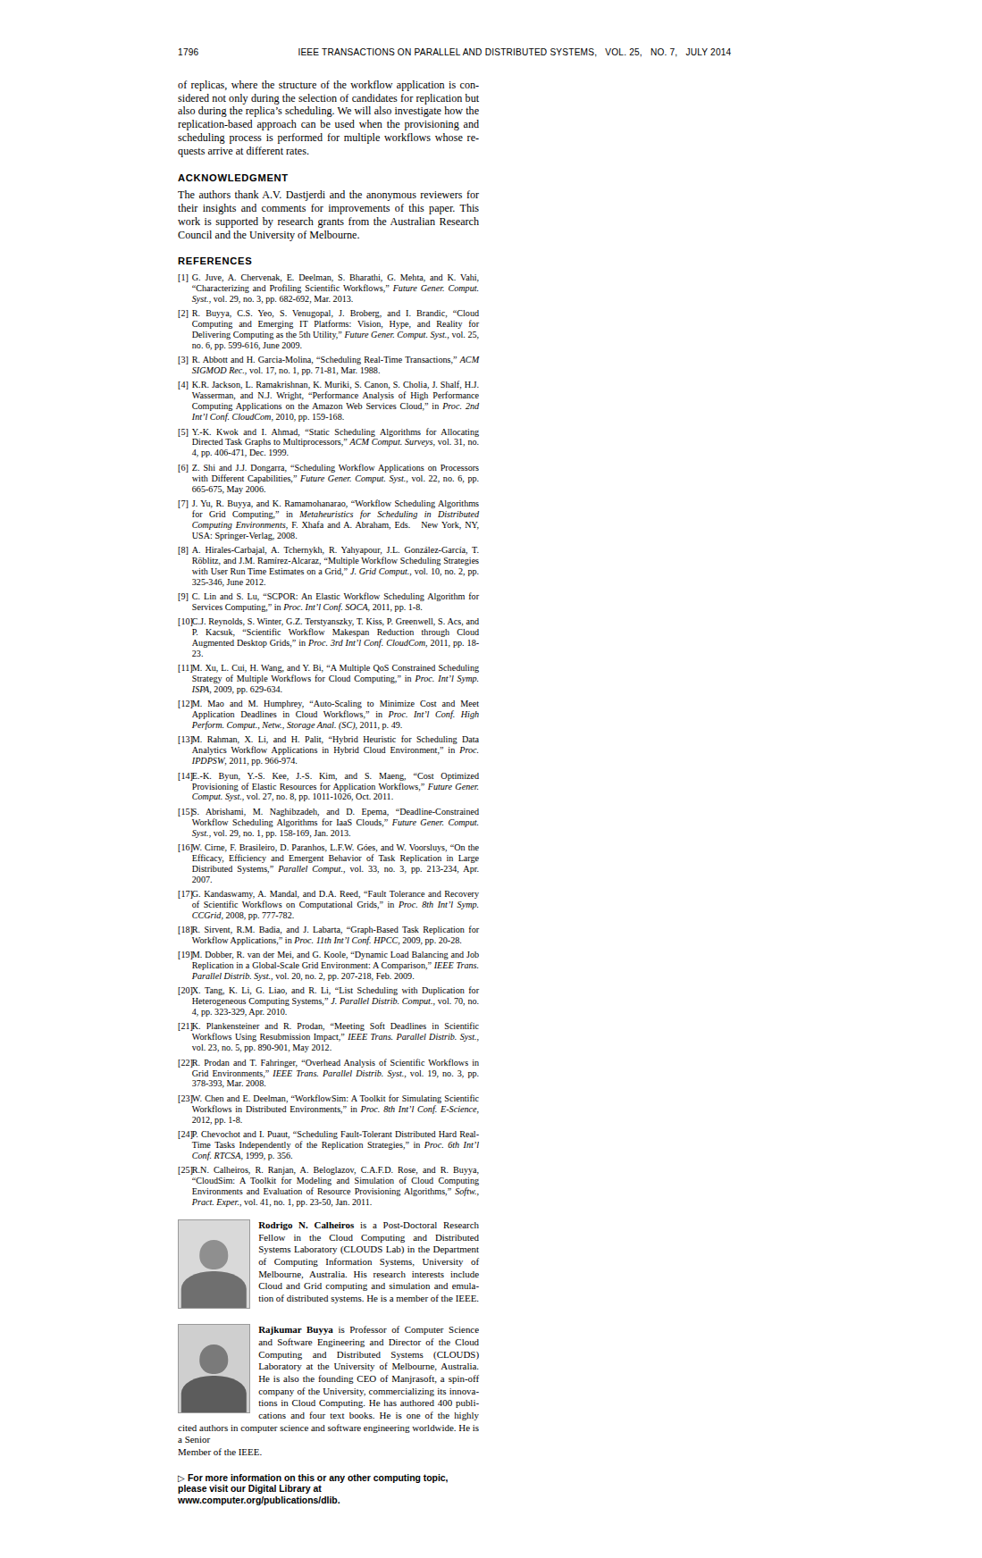1796
IEEE Transactions on Parallel and Distributed Systems, Vol. 25, No. 7, July 2014
of replicas, where the structure of the workflow application is considered not only during the selection of candidates for replication but also during the replica’s scheduling. We will also investigate how the replication-based approach can be used when the provisioning and scheduling process is performed for multiple workflows whose requests arrive at different rates.
Acknowledgment
The authors thank A.V. Dastjerdi and the anonymous reviewers for their insights and comments for improvements of this paper. This work is supported by research grants from the Australian Research Council and the University of Melbourne.
References
[1] G. Juve, A. Chervenak, E. Deelman, S. Bharathi, G. Mehta, and K. Vahi, “Characterizing and Profiling Scientific Workflows,” Future Gener. Comput. Syst., vol. 29, no. 3, pp. 682-692, Mar. 2013.
[2] R. Buyya, C.S. Yeo, S. Venugopal, J. Broberg, and I. Brandic, “Cloud Computing and Emerging IT Platforms: Vision, Hype, and Reality for Delivering Computing as the 5th Utility,” Future Gener. Comput. Syst., vol. 25, no. 6, pp. 599-616, June 2009.
[3] R. Abbott and H. Garcia-Molina, “Scheduling Real-Time Transactions,” ACM SIGMOD Rec., vol. 17, no. 1, pp. 71-81, Mar. 1988.
[4] K.R. Jackson, L. Ramakrishnan, K. Muriki, S. Canon, S. Cholia, J. Shalf, H.J. Wasserman, and N.J. Wright, “Performance Analysis of High Performance Computing Applications on the Amazon Web Services Cloud,” in Proc. 2nd Int’l Conf. CloudCom, 2010, pp. 159-168.
[5] Y.-K. Kwok and I. Ahmad, “Static Scheduling Algorithms for Allocating Directed Task Graphs to Multiprocessors,” ACM Comput. Surveys, vol. 31, no. 4, pp. 406-471, Dec. 1999.
[6] Z. Shi and J.J. Dongarra, “Scheduling Workflow Applications on Processors with Different Capabilities,” Future Gener. Comput. Syst., vol. 22, no. 6, pp. 665-675, May 2006.
[7] J. Yu, R. Buyya, and K. Ramamohanarao, “Workflow Scheduling Algorithms for Grid Computing,” in Metaheuristics for Scheduling in Distributed Computing Environments, F. Xhafa and A. Abraham, Eds. New York, NY, USA: Springer-Verlag, 2008.
[8] A. Hirales-Carbajal, A. Tchernykh, R. Yahyapour, J.L. González-García, T. Röblitz, and J.M. Ramírez-Alcaraz, “Multiple Workflow Scheduling Strategies with User Run Time Estimates on a Grid,” J. Grid Comput., vol. 10, no. 2, pp. 325-346, June 2012.
[9] C. Lin and S. Lu, “SCPOR: An Elastic Workflow Scheduling Algorithm for Services Computing,” in Proc. Int’l Conf. SOCA, 2011, pp. 1-8.
[10] C.J. Reynolds, S. Winter, G.Z. Terstyanszky, T. Kiss, P. Greenwell, S. Acs, and P. Kacsuk, “Scientific Workflow Makespan Reduction through Cloud Augmented Desktop Grids,” in Proc. 3rd Int’l Conf. CloudCom, 2011, pp. 18-23.
[11] M. Xu, L. Cui, H. Wang, and Y. Bi, “A Multiple QoS Constrained Scheduling Strategy of Multiple Workflows for Cloud Computing,” in Proc. Int’l Symp. ISPA, 2009, pp. 629-634.
[12] M. Mao and M. Humphrey, “Auto-Scaling to Minimize Cost and Meet Application Deadlines in Cloud Workflows,” in Proc. Int’l Conf. High Perform. Comput., Netw., Storage Anal. (SC), 2011, p. 49.
[13] M. Rahman, X. Li, and H. Palit, “Hybrid Heuristic for Scheduling Data Analytics Workflow Applications in Hybrid Cloud Environment,” in Proc. IPDPSW, 2011, pp. 966-974.
[14] E.-K. Byun, Y.-S. Kee, J.-S. Kim, and S. Maeng, “Cost Optimized Provisioning of Elastic Resources for Application Workflows,” Future Gener. Comput. Syst., vol. 27, no. 8, pp. 1011-1026, Oct. 2011.
[15] S. Abrishami, M. Naghibzadeh, and D. Epema, “Deadline-Constrained Workflow Scheduling Algorithms for IaaS Clouds,” Future Gener. Comput. Syst., vol. 29, no. 1, pp. 158-169, Jan. 2013.
[16] W. Cirne, F. Brasileiro, D. Paranhos, L.F.W. Góes, and W. Voorsluys, “On the Efficacy, Efficiency and Emergent Behavior of Task Replication in Large Distributed Systems,” Parallel Comput., vol. 33, no. 3, pp. 213-234, Apr. 2007.
[17] G. Kandaswamy, A. Mandal, and D.A. Reed, “Fault Tolerance and Recovery of Scientific Workflows on Computational Grids,” in Proc. 8th Int’l Symp. CCGrid, 2008, pp. 777-782.
[18] R. Sirvent, R.M. Badia, and J. Labarta, “Graph-Based Task Replication for Workflow Applications,” in Proc. 11th Int’l Conf. HPCC, 2009, pp. 20-28.
[19] M. Dobber, R. van der Mei, and G. Koole, “Dynamic Load Balancing and Job Replication in a Global-Scale Grid Environment: A Comparison,” IEEE Trans. Parallel Distrib. Syst., vol. 20, no. 2, pp. 207-218, Feb. 2009.
[20] X. Tang, K. Li, G. Liao, and R. Li, “List Scheduling with Duplication for Heterogeneous Computing Systems,” J. Parallel Distrib. Comput., vol. 70, no. 4, pp. 323-329, Apr. 2010.
[21] K. Plankensteiner and R. Prodan, “Meeting Soft Deadlines in Scientific Workflows Using Resubmission Impact,” IEEE Trans. Parallel Distrib. Syst., vol. 23, no. 5, pp. 890-901, May 2012.
[22] R. Prodan and T. Fahringer, “Overhead Analysis of Scientific Workflows in Grid Environments,” IEEE Trans. Parallel Distrib. Syst., vol. 19, no. 3, pp. 378-393, Mar. 2008.
[23] W. Chen and E. Deelman, “WorkflowSim: A Toolkit for Simulating Scientific Workflows in Distributed Environments,” in Proc. 8th Int’l Conf. E-Science, 2012, pp. 1-8.
[24] P. Chevochot and I. Puaut, “Scheduling Fault-Tolerant Distributed Hard Real-Time Tasks Independently of the Replication Strategies,” in Proc. 6th Int’l Conf. RTCSA, 1999, p. 356.
[25] R.N. Calheiros, R. Ranjan, A. Beloglazov, C.A.F.D. Rose, and R. Buyya, “CloudSim: A Toolkit for Modeling and Simulation of Cloud Computing Environments and Evaluation of Resource Provisioning Algorithms,” Softw., Pract. Exper., vol. 41, no. 1, pp. 23-50, Jan. 2011.
Rodrigo N. Calheiros is a Post-Doctoral Research Fellow in the Cloud Computing and Distributed Systems Laboratory (CLOUDS Lab) in the Department of Computing Information Systems, University of Melbourne, Australia. His research interests include Cloud and Grid computing and simulation and emulation of distributed systems. He is a member of the IEEE.
Rajkumar Buyya is Professor of Computer Science and Software Engineering and Director of the Cloud Computing and Distributed Systems (CLOUDS) Laboratory at the University of Melbourne, Australia. He is also the founding CEO of Manjrasoft, a spin-off company of the University, commercializing its innovations in Cloud Computing. He has authored 400 publications and four text books. He is one of the highly cited authors in computer science and software engineering worldwide. He is a Senior
Member of the IEEE.
▷ For more information on this or any other computing topic, please visit our Digital Library at www.computer.org/publications/dlib.